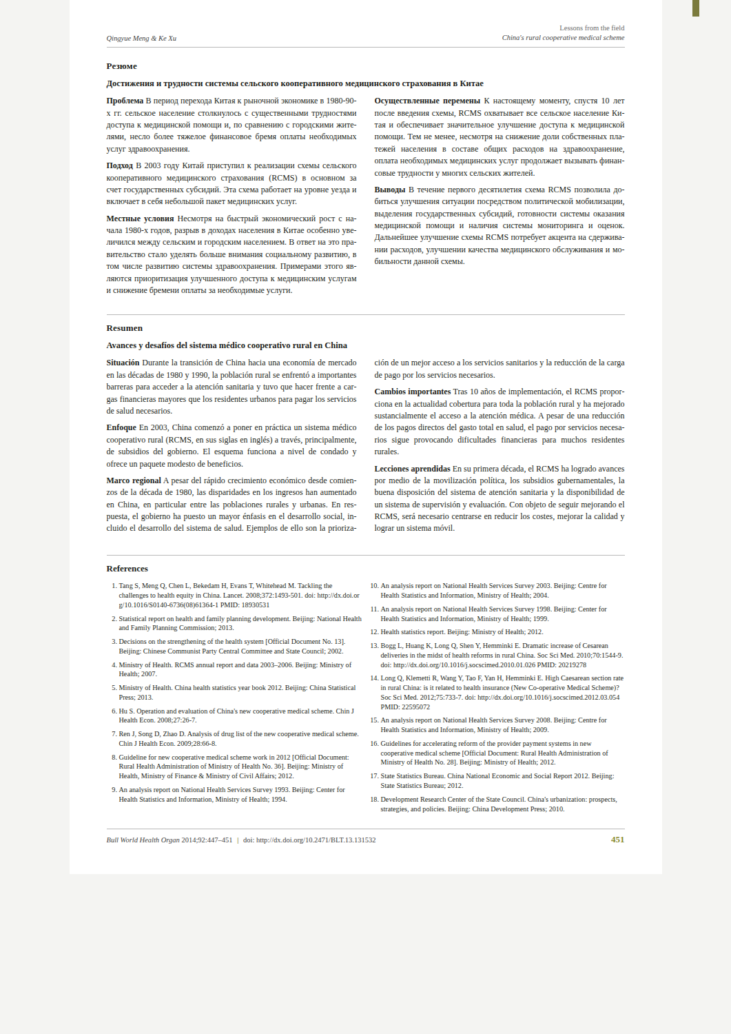Qingyue Meng & Ke Xu
Lessons from the field
China's rural cooperative medical scheme
Резюме
Достижения и трудности системы сельского кооперативного медицинского страхования в Китае
Проблема В период перехода Китая к рыночной экономике в 1980-90-х гг. сельское население столкнулось с существенными трудностями доступа к медицинской помощи и, по сравнению с городскими жителями, несло более тяжелое финансовое бремя оплаты необходимых услуг здравоохранения.
Подход В 2003 году Китай приступил к реализации схемы сельского кооперативного медицинского страхования (RCMS) в основном за счет государственных субсидий. Эта схема работает на уровне уезда и включает в себя небольшой пакет медицинских услуг.
Местные условия Несмотря на быстрый экономический рост с начала 1980-х годов, разрыв в доходах населения в Китае особенно увеличился между сельским и городским населением. В ответ на это правительство стало уделять больше внимания социальному развитию, в том числе развитию системы здравоохранения. Примерами этого являются приоритизация улучшенного доступа к медицинским услугам и снижение бремени оплаты за необходимые услуги.
Осуществленные перемены К настоящему моменту, спустя 10 лет после введения схемы, RCMS охватывает все сельское население Китая и обеспечивает значительное улучшение доступа к медицинской помощи. Тем не менее, несмотря на снижение доли собственных платежей населения в составе общих расходов на здравоохранение, оплата необходимых медицинских услуг продолжает вызывать финансовые трудности у многих сельских жителей.
Выводы В течение первого десятилетия схема RCMS позволила добиться улучшения ситуации посредством политической мобилизации, выделения государственных субсидий, готовности системы оказания медицинской помощи и наличия системы мониторинга и оценок. Дальнейшее улучшение схемы RCMS потребует акцента на сдерживании расходов, улучшении качества медицинского обслуживания и мобильности данной схемы.
Resumen
Avances y desafíos del sistema médico cooperativo rural en China
Situación Durante la transición de China hacia una economía de mercado en las décadas de 1980 y 1990, la población rural se enfrentó a importantes barreras para acceder a la atención sanitaria y tuvo que hacer frente a cargas financieras mayores que los residentes urbanos para pagar los servicios de salud necesarios.
Enfoque En 2003, China comenzó a poner en práctica un sistema médico cooperativo rural (RCMS, en sus siglas en inglés) a través, principalmente, de subsidios del gobierno. El esquema funciona a nivel de condado y ofrece un paquete modesto de beneficios.
Marco regional A pesar del rápido crecimiento económico desde comienzos de la década de 1980, las disparidades en los ingresos han aumentado en China, en particular entre las poblaciones rurales y urbanas. En respuesta, el gobierno ha puesto un mayor énfasis en el desarrollo social, incluido el desarrollo del sistema de salud. Ejemplos de ello son la priorización de un mejor acceso a los servicios sanitarios y la reducción de la carga de pago por los servicios necesarios.
Cambios importantes Tras 10 años de implementación, el RCMS proporciona en la actualidad cobertura para toda la población rural y ha mejorado sustancialmente el acceso a la atención médica. A pesar de una reducción de los pagos directos del gasto total en salud, el pago por servicios necesarios sigue provocando dificultades financieras para muchos residentes rurales.
Lecciones aprendidas En su primera década, el RCMS ha logrado avances por medio de la movilización política, los subsidios gubernamentales, la buena disposición del sistema de atención sanitaria y la disponibilidad de un sistema de supervisión y evaluación. Con objeto de seguir mejorando el RCMS, será necesario centrarse en reducir los costes, mejorar la calidad y lograr un sistema móvil.
References
Tang S, Meng Q, Chen L, Bekedam H, Evans T, Whitehead M. Tackling the challenges to health equity in China. Lancet. 2008;372:1493-501. doi: http://dx.doi.org/10.1016/S0140-6736(08)61364-1 PMID: 18930531
Statistical report on health and family planning development. Beijing: National Health and Family Planning Commission; 2013.
Decisions on the strengthening of the health system [Official Document No. 13]. Beijing: Chinese Communist Party Central Committee and State Council; 2002.
Ministry of Health. RCMS annual report and data 2003–2006. Beijing: Ministry of Health; 2007.
Ministry of Health. China health statistics year book 2012. Beijing: China Statistical Press; 2013.
Hu S. Operation and evaluation of China's new cooperative medical scheme. Chin J Health Econ. 2008;27:26-7.
Ren J, Song D, Zhao D. Analysis of drug list of the new cooperative medical scheme. Chin J Health Econ. 2009;28:66-8.
Guideline for new cooperative medical scheme work in 2012 [Official Document: Rural Health Administration of Ministry of Health No. 36]. Beijing: Ministry of Health, Ministry of Finance & Ministry of Civil Affairs; 2012.
An analysis report on National Health Services Survey 1993. Beijing: Center for Health Statistics and Information, Ministry of Health; 1994.
An analysis report on National Health Services Survey 2003. Beijing: Centre for Health Statistics and Information, Ministry of Health; 2004.
An analysis report on National Health Services Survey 1998. Beijing: Center for Health Statistics and Information, Ministry of Health; 1999.
Health statistics report. Beijing: Ministry of Health; 2012.
Bogg L, Huang K, Long Q, Shen Y, Hemminki E. Dramatic increase of Cesarean deliveries in the midst of health reforms in rural China. Soc Sci Med. 2010;70:1544-9. doi: http://dx.doi.org/10.1016/j.socscimed.2010.01.026 PMID: 20219278
Long Q, Klemetti R, Wang Y, Tao F, Yan H, Hemminki E. High Caesarean section rate in rural China: is it related to health insurance (New Co-operative Medical Scheme)? Soc Sci Med. 2012;75:733-7. doi: http://dx.doi.org/10.1016/j.socscimed.2012.03.054 PMID: 22595072
An analysis report on National Health Services Survey 2008. Beijing: Centre for Health Statistics and Information, Ministry of Health; 2009.
Guidelines for accelerating reform of the provider payment systems in new cooperative medical scheme [Official Document: Rural Health Administration of Ministry of Health No. 28]. Beijing: Ministry of Health; 2012.
State Statistics Bureau. China National Economic and Social Report 2012. Beijing: State Statistics Bureau; 2012.
Development Research Center of the State Council. China's urbanization: prospects, strategies, and policies. Beijing: China Development Press; 2010.
Bull World Health Organ 2014;92:447–451 | doi: http://dx.doi.org/10.2471/BLT.13.131532
451